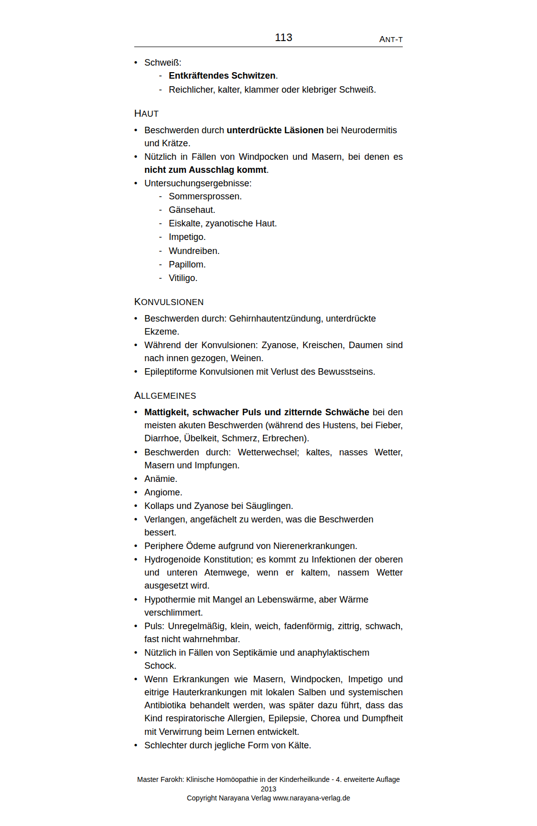113
ANT-T
Schweiß:
Entkräftendes Schwitzen.
Reichlicher, kalter, klammer oder klebriger Schweiß.
HAUT
Beschwerden durch unterdrückte Läsionen bei Neurodermitis und Krätze.
Nützlich in Fällen von Windpocken und Masern, bei denen es nicht zum Ausschlag kommt.
Untersuchungsergebnisse:
Sommersprossen.
Gänsehaut.
Eiskalte, zyanotische Haut.
Impetigo.
Wundreiben.
Papillom.
Vitiligo.
KONVULSIONEN
Beschwerden durch: Gehirnhautentzündung, unterdrückte Ekzeme.
Während der Konvulsionen: Zyanose, Kreischen, Daumen sind nach innen gezogen, Weinen.
Epileptiforme Konvulsionen mit Verlust des Bewusstseins.
ALLGEMEINES
Mattigkeit, schwacher Puls und zitternde Schwäche bei den meisten akuten Beschwerden (während des Hustens, bei Fieber, Diarrhoe, Übelkeit, Schmerz, Erbrechen).
Beschwerden durch: Wetterwechsel; kaltes, nasses Wetter, Masern und Impfungen.
Anämie.
Angiome.
Kollaps und Zyanose bei Säuglingen.
Verlangen, angefächelt zu werden, was die Beschwerden bessert.
Periphere Ödeme aufgrund von Nierenerkrankungen.
Hydrogenoide Konstitution; es kommt zu Infektionen der oberen und unteren Atemwege, wenn er kaltem, nassem Wetter ausgesetzt wird.
Hypothermie mit Mangel an Lebenswärme, aber Wärme verschlimmert.
Puls: Unregelmäßig, klein, weich, fadenförmig, zittrig, schwach, fast nicht wahrnehmbar.
Nützlich in Fällen von Septikämie und anaphylaktischem Schock.
Wenn Erkrankungen wie Masern, Windpocken, Impetigo und eitrige Hauterkrankungen mit lokalen Salben und systemischen Antibiotika behandelt werden, was später dazu führt, dass das Kind respiratorische Allergien, Epilepsie, Chorea und Dumpfheit mit Verwirrung beim Lernen entwickelt.
Schlechter durch jegliche Form von Kälte.
Master Farokh: Klinische Homöopathie in der Kinderheilkunde - 4. erweiterte Auflage 2013
Copyright Narayana Verlag www.narayana-verlag.de